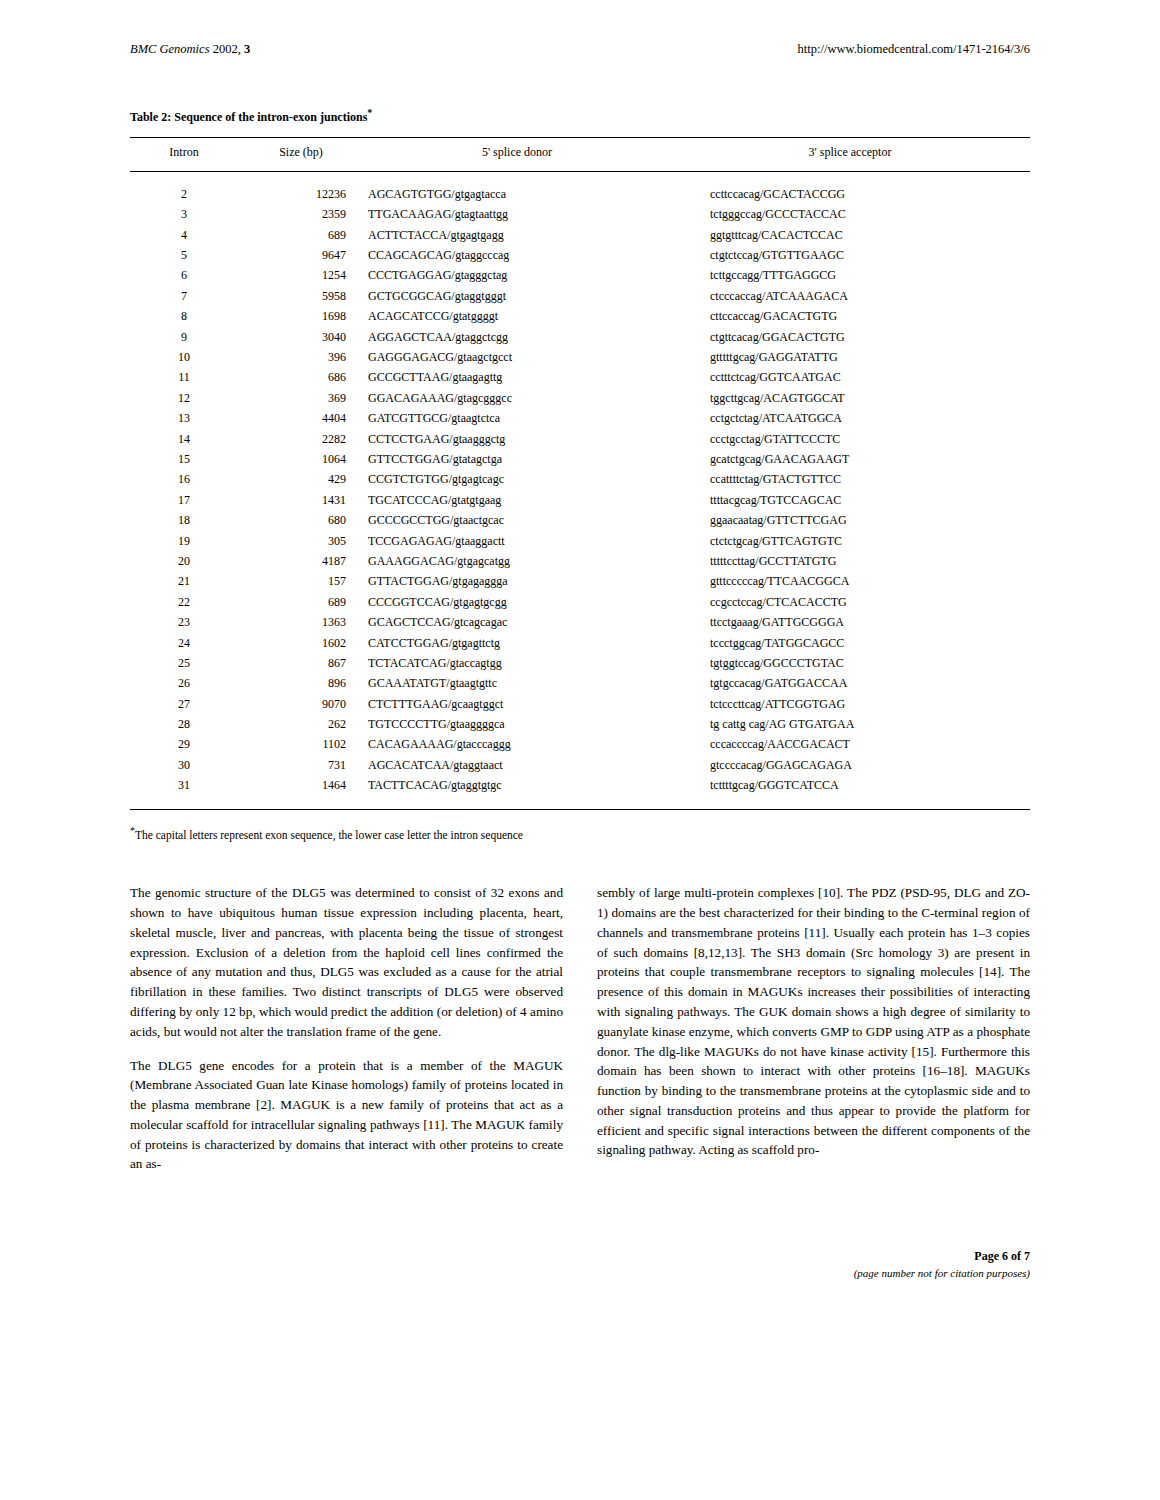BMC Genomics 2002, 3
http://www.biomedcentral.com/1471-2164/3/6
Table 2: Sequence of the intron-exon junctions*
| Intron | Size (bp) | 5' splice donor | 3' splice acceptor |
| --- | --- | --- | --- |
| 2 | 12236 | AGCAGTGTGG/gtgagtacca | ccttccacag/GCACTACCGG |
| 3 | 2359 | TTGACAAGAG/gtagtaattgg | tctgggccag/GCCCTACCAC |
| 4 | 689 | ACTTCTACCA/gtgagtgagg | ggtgtttcag/CACACTCCAC |
| 5 | 9647 | CCAGCAGCAG/gtaggcccag | ctgtctccag/GTGTTGAAGC |
| 6 | 1254 | CCCTGAGGAG/gtagggctag | tcttgccagg/TTTGAGGCG |
| 7 | 5958 | GCTGCGGCAG/gtaggtgggt | ctcccaccag/ATCAAAGACA |
| 8 | 1698 | ACAGCATCCG/gtatggggt | cttccaccag/GACACTGTG |
| 9 | 3040 | AGGAGCTCAA/gtaggctcgg | ctgttcacag/GGACACTGTG |
| 10 | 396 | GAGGGAGACG/gtaagctgcct | gtttttgcag/GAGGATATTG |
| 11 | 686 | GCCGCTTAAG/gtaagagttg | cctttctcag/GGTCAATGAC |
| 12 | 369 | GGACAGAAAG/gtagcgggcc | tggcttgcag/ACAGTGGCAT |
| 13 | 4404 | GATCGTTGCG/gtaagtctca | cctgctctag/ATCAATGGCA |
| 14 | 2282 | CCTCCTGAAG/gtaagggctg | ccctgcctag/GTATTCCCTC |
| 15 | 1064 | GTTCCTGGAG/gtatagctga | gcatctgcag/GAACAGAAGT |
| 16 | 429 | CCGTCTGTGG/gtgagtcagc | ccattttctag/GTACTGTTCC |
| 17 | 1431 | TGCATCCCAG/gtatgtgaag | ttttacgcag/TGTCCAGCAC |
| 18 | 680 | GCCCGCCTGG/gtaactgcac | ggaacaatag/GTTCTTCGAG |
| 19 | 305 | TCCGAGAGAG/gtaaggactt | ctctctgcag/GTTCAGTGTC |
| 20 | 4187 | GAAAGGACAG/gtgagcatgg | tttttccttag/GCCTTATGTG |
| 21 | 157 | GTTACTGGAG/gtgagaggga | gtttcccccag/TTCAACGGCA |
| 22 | 689 | CCCGGTCCAG/gtgagtgcgg | ccgcctccag/CTCACACCTG |
| 23 | 1363 | GCAGCTCCAG/gtcagcagac | ttcctgaaag/GATTGCGGGA |
| 24 | 1602 | CATCCTGGAG/gtgagttctg | tccctggcag/TATGGCAGCC |
| 25 | 867 | TCTACATCAG/gtaccagtgg | tgtggtccag/GGCCCTGTAC |
| 26 | 896 | GCAAATATGT/gtaagtgttc | tgtgccacag/GATGGACCAA |
| 27 | 9070 | CTCTTTGAAG/gcaagtggct | tctcccttcag/ATTCGGTGAG |
| 28 | 262 | TGTCCCCTTG/gtaaggggca | tg cattg cag/AG GTGATGAA |
| 29 | 1102 | CACAGAAAAG/gtacccaggg | cccaccccag/AACCGACACT |
| 30 | 731 | AGCACATCAA/gtaggtaact | gtccccacag/GGAGCAGAGA |
| 31 | 1464 | TACTTCACAG/gtaggtgtgc | tcttttgcag/GGGTCATCCA |
*The capital letters represent exon sequence, the lower case letter the intron sequence
The genomic structure of the DLG5 was determined to consist of 32 exons and shown to have ubiquitous human tissue expression including placenta, heart, skeletal muscle, liver and pancreas, with placenta being the tissue of strongest expression. Exclusion of a deletion from the haploid cell lines confirmed the absence of any mutation and thus, DLG5 was excluded as a cause for the atrial fibrillation in these families. Two distinct transcripts of DLG5 were observed differing by only 12 bp, which would predict the addition (or deletion) of 4 amino acids, but would not alter the translation frame of the gene.
The DLG5 gene encodes for a protein that is a member of the MAGUK (Membrane Associated Guan late Kinase homologs) family of proteins located in the plasma membrane [2]. MAGUK is a new family of proteins that act as a molecular scaffold for intracellular signaling pathways [11]. The MAGUK family of proteins is characterized by domains that interact with other proteins to create an as-
sembly of large multi-protein complexes [10]. The PDZ (PSD-95, DLG and ZO-1) domains are the best characterized for their binding to the C-terminal region of channels and transmembrane proteins [11]. Usually each protein has 1–3 copies of such domains [8,12,13]. The SH3 domain (Src homology 3) are present in proteins that couple transmembrane receptors to signaling molecules [14]. The presence of this domain in MAGUKs increases their possibilities of interacting with signaling pathways. The GUK domain shows a high degree of similarity to guanylate kinase enzyme, which converts GMP to GDP using ATP as a phosphate donor. The dlg-like MAGUKs do not have kinase activity [15]. Furthermore this domain has been shown to interact with other proteins [16–18]. MAGUKs function by binding to the transmembrane proteins at the cytoplasmic side and to other signal transduction proteins and thus appear to provide the platform for efficient and specific signal interactions between the different components of the signaling pathway. Acting as scaffold pro-
Page 6 of 7
(page number not for citation purposes)